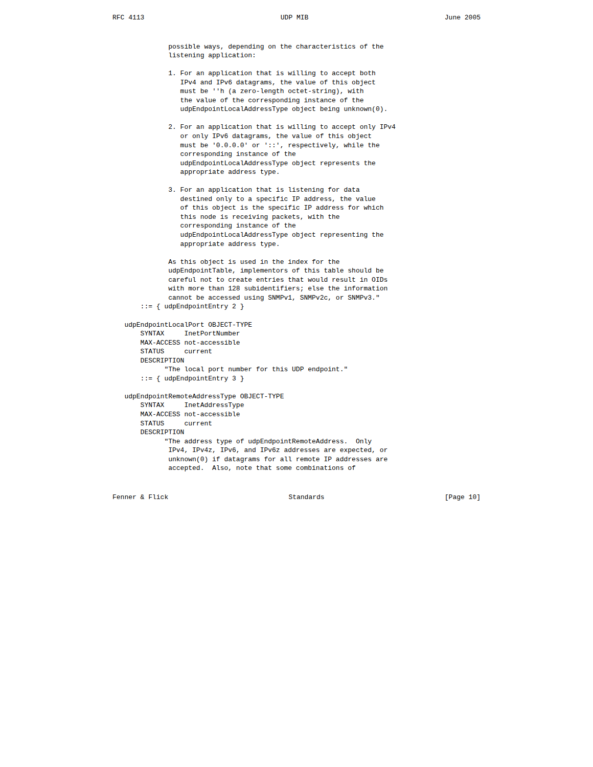RFC 4113 UDP MIB June 2005
              possible ways, depending on the characteristics of the
              listening application:

              1. For an application that is willing to accept both
                 IPv4 and IPv6 datagrams, the value of this object
                 must be ''h (a zero-length octet-string), with
                 the value of the corresponding instance of the
                 udpEndpointLocalAddressType object being unknown(0).

              2. For an application that is willing to accept only IPv4
                 or only IPv6 datagrams, the value of this object
                 must be '0.0.0.0' or '::', respectively, while the
                 corresponding instance of the
                 udpEndpointLocalAddressType object represents the
                 appropriate address type.

              3. For an application that is listening for data
                 destined only to a specific IP address, the value
                 of this object is the specific IP address for which
                 this node is receiving packets, with the
                 corresponding instance of the
                 udpEndpointLocalAddressType object representing the
                 appropriate address type.

              As this object is used in the index for the
              udpEndpointTable, implementors of this table should be
              careful not to create entries that would result in OIDs
              with more than 128 subidentifiers; else the information
              cannot be accessed using SNMPv1, SNMPv2c, or SNMPv3."
       ::= { udpEndpointEntry 2 }

   udpEndpointLocalPort OBJECT-TYPE
       SYNTAX     InetPortNumber
       MAX-ACCESS not-accessible
       STATUS     current
       DESCRIPTION
             "The local port number for this UDP endpoint."
       ::= { udpEndpointEntry 3 }

   udpEndpointRemoteAddressType OBJECT-TYPE
       SYNTAX     InetAddressType
       MAX-ACCESS not-accessible
       STATUS     current
       DESCRIPTION
             "The address type of udpEndpointRemoteAddress.  Only
              IPv4, IPv4z, IPv6, and IPv6z addresses are expected, or
              unknown(0) if datagrams for all remote IP addresses are
              accepted.  Also, note that some combinations of
Fenner & Flick Standards [Page 10]